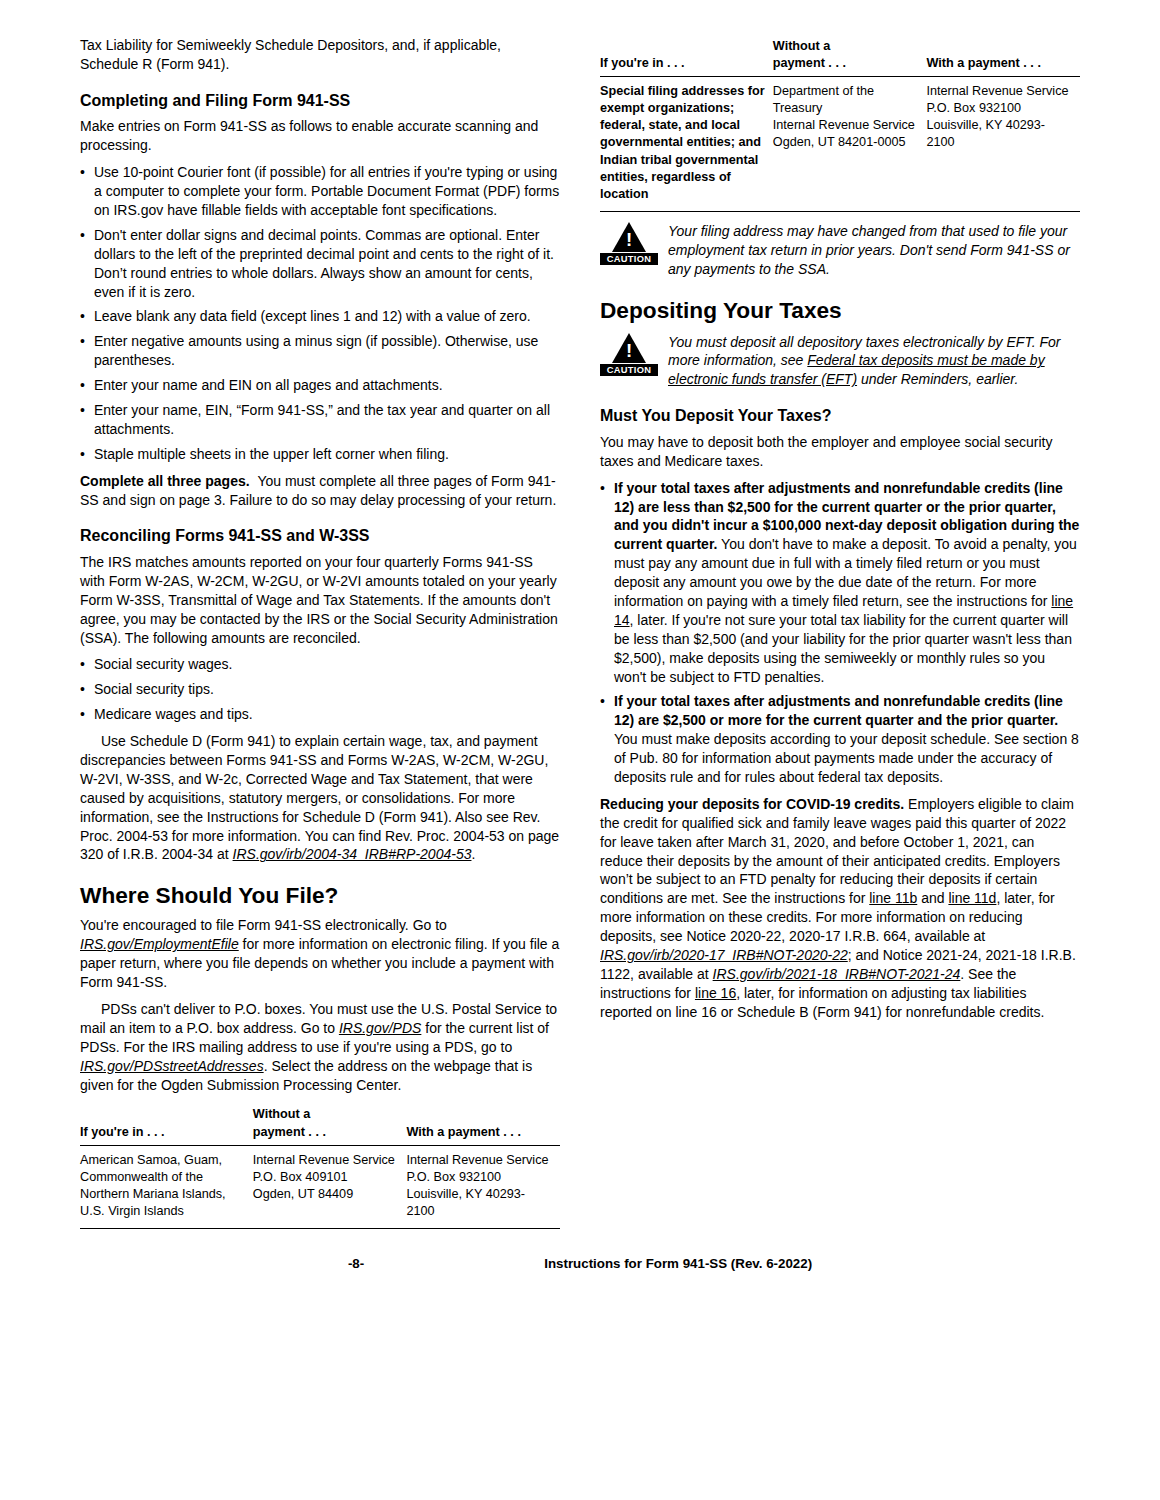Tax Liability for Semiweekly Schedule Depositors, and, if applicable, Schedule R (Form 941).
Completing and Filing Form 941-SS
Make entries on Form 941-SS as follows to enable accurate scanning and processing.
Use 10-point Courier font (if possible) for all entries if you're typing or using a computer to complete your form. Portable Document Format (PDF) forms on IRS.gov have fillable fields with acceptable font specifications.
Don't enter dollar signs and decimal points. Commas are optional. Enter dollars to the left of the preprinted decimal point and cents to the right of it. Don’t round entries to whole dollars. Always show an amount for cents, even if it is zero.
Leave blank any data field (except lines 1 and 12) with a value of zero.
Enter negative amounts using a minus sign (if possible). Otherwise, use parentheses.
Enter your name and EIN on all pages and attachments.
Enter your name, EIN, “Form 941-SS,” and the tax year and quarter on all attachments.
Staple multiple sheets in the upper left corner when filing.
Complete all three pages. You must complete all three pages of Form 941-SS and sign on page 3. Failure to do so may delay processing of your return.
Reconciling Forms 941-SS and W-3SS
The IRS matches amounts reported on your four quarterly Forms 941-SS with Form W-2AS, W-2CM, W-2GU, or W-2VI amounts totaled on your yearly Form W-3SS, Transmittal of Wage and Tax Statements. If the amounts don't agree, you may be contacted by the IRS or the Social Security Administration (SSA). The following amounts are reconciled.
Social security wages.
Social security tips.
Medicare wages and tips.
Use Schedule D (Form 941) to explain certain wage, tax, and payment discrepancies between Forms 941-SS and Forms W-2AS, W-2CM, W-2GU, W-2VI, W-3SS, and W-2c, Corrected Wage and Tax Statement, that were caused by acquisitions, statutory mergers, or consolidations. For more information, see the Instructions for Schedule D (Form 941). Also see Rev. Proc. 2004-53 for more information. You can find Rev. Proc. 2004-53 on page 320 of I.R.B. 2004-34 at IRS.gov/irb/2004-34_IRB#RP-2004-53.
Where Should You File?
You're encouraged to file Form 941-SS electronically. Go to IRS.gov/EmploymentEfile for more information on electronic filing. If you file a paper return, where you file depends on whether you include a payment with Form 941-SS.
PDSs can't deliver to P.O. boxes. You must use the U.S. Postal Service to mail an item to a P.O. box address. Go to IRS.gov/PDS for the current list of PDSs. For the IRS mailing address to use if you're using a PDS, go to IRS.gov/PDSstreetAddresses. Select the address on the webpage that is given for the Ogden Submission Processing Center.
| If you're in . . . | Without a payment . . . | With a payment . . . |
| --- | --- | --- |
| American Samoa, Guam, Commonwealth of the Northern Mariana Islands, U.S. Virgin Islands | Internal Revenue Service P.O. Box 409101 Ogden, UT 84409 | Internal Revenue Service P.O. Box 932100 Louisville, KY 40293-2100 |
| If you're in . . . | Without a payment . . . | With a payment . . . |
| --- | --- | --- |
| Special filing addresses for exempt organizations; federal, state, and local governmental entities; and Indian tribal governmental entities, regardless of location | Department of the Treasury Internal Revenue Service Ogden, UT 84201-0005 | Internal Revenue Service P.O. Box 932100 Louisville, KY 40293-2100 |
! CAUTION
Your filing address may have changed from that used to file your employment tax return in prior years. Don't send Form 941-SS or any payments to the SSA.
Depositing Your Taxes
! CAUTION
You must deposit all depository taxes electronically by EFT. For more information, see Federal tax deposits must be made by electronic funds transfer (EFT) under Reminders, earlier.
Must You Deposit Your Taxes?
You may have to deposit both the employer and employee social security taxes and Medicare taxes.
If your total taxes after adjustments and nonrefundable credits (line 12) are less than $2,500 for the current quarter or the prior quarter, and you didn't incur a $100,000 next-day deposit obligation during the current quarter. You don't have to make a deposit. To avoid a penalty, you must pay any amount due in full with a timely filed return or you must deposit any amount you owe by the due date of the return. For more information on paying with a timely filed return, see the instructions for line 14, later. If you're not sure your total tax liability for the current quarter will be less than $2,500 (and your liability for the prior quarter wasn't less than $2,500), make deposits using the semiweekly or monthly rules so you won't be subject to FTD penalties.
If your total taxes after adjustments and nonrefundable credits (line 12) are $2,500 or more for the current quarter and the prior quarter. You must make deposits according to your deposit schedule. See section 8 of Pub. 80 for information about payments made under the accuracy of deposits rule and for rules about federal tax deposits.
Reducing your deposits for COVID-19 credits. Employers eligible to claim the credit for qualified sick and family leave wages paid this quarter of 2022 for leave taken after March 31, 2020, and before October 1, 2021, can reduce their deposits by the amount of their anticipated credits. Employers won’t be subject to an FTD penalty for reducing their deposits if certain conditions are met. See the instructions for line 11b and line 11d, later, for more information on these credits. For more information on reducing deposits, see Notice 2020-22, 2020-17 I.R.B. 664, available at IRS.gov/irb/2020-17_IRB#NOT-2020-22; and Notice 2021-24, 2021-18 I.R.B. 1122, available at IRS.gov/irb/2021-18_IRB#NOT-2021-24. See the instructions for line 16, later, for information on adjusting tax liabilities reported on line 16 or Schedule B (Form 941) for nonrefundable credits.
-8- Instructions for Form 941-SS (Rev. 6-2022)